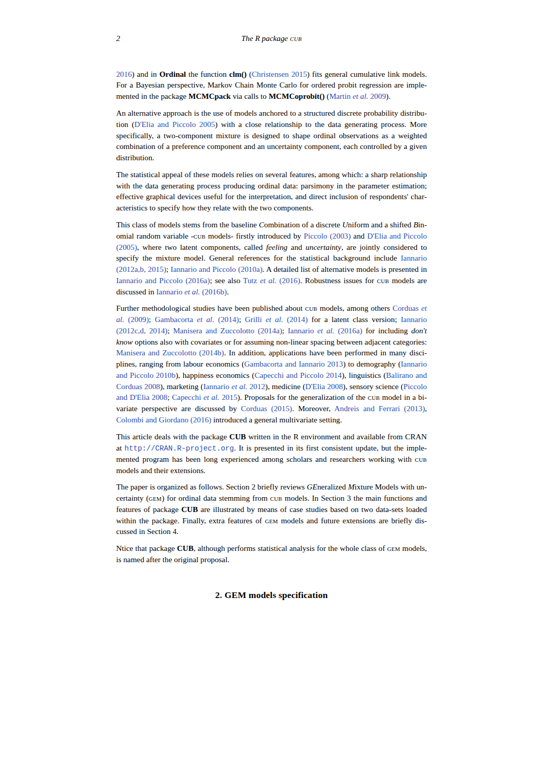2
The R package cub
2016) and in Ordinal the function clm() (Christensen 2015) fits general cumulative link models. For a Bayesian perspective, Markov Chain Monte Carlo for ordered probit regression are implemented in the package MCMCpack via calls to MCMCoprobit() (Martin et al. 2009).
An alternative approach is the use of models anchored to a structured discrete probability distribution (D'Elia and Piccolo 2005) with a close relationship to the data generating process. More specifically, a two-component mixture is designed to shape ordinal observations as a weighted combination of a preference component and an uncertainty component, each controlled by a given distribution.
The statistical appeal of these models relies on several features, among which: a sharp relationship with the data generating process producing ordinal data: parsimony in the parameter estimation; effective graphical devices useful for the interpretation, and direct inclusion of respondents' characteristics to specify how they relate with the two components.
This class of models stems from the baseline Combination of a discrete Uniform and a shifted Binomial random variable -cub models- firstly introduced by Piccolo (2003) and D'Elia and Piccolo (2005), where two latent components, called feeling and uncertainty, are jointly considered to specify the mixture model. General references for the statistical background include Iannario (2012a,b, 2015); Iannario and Piccolo (2010a). A detailed list of alternative models is presented in Iannario and Piccolo (2016a); see also Tutz et al. (2016). Robustness issues for cub models are discussed in Iannario et al. (2016b).
Further methodological studies have been published about cub models, among others Corduas et al. (2009); Gambacorta et al. (2014); Grilli et al. (2014) for a latent class version; Iannario (2012c,d, 2014); Manisera and Zuccolotto (2014a); Iannario et al. (2016a) for including don't know options also with covariates or for assuming non-linear spacing between adjacent categories: Manisera and Zuccolotto (2014b). In addition, applications have been performed in many disciplines, ranging from labour economics (Gambacorta and Iannario 2013) to demography (Iannario and Piccolo 2010b), happiness economics (Capecchi and Piccolo 2014), linguistics (Balirano and Corduas 2008), marketing (Iannario et al. 2012), medicine (D'Elia 2008), sensory science (Piccolo and D'Elia 2008; Capecchi et al. 2015). Proposals for the generalization of the cub model in a bivariate perspective are discussed by Corduas (2015). Moreover, Andreis and Ferrari (2013), Colombi and Giordano (2016) introduced a general multivariate setting.
This article deals with the package CUB written in the R environment and available from CRAN at http://CRAN.R-project.org. It is presented in its first consistent update, but the implemented program has been long experienced among scholars and researchers working with cub models and their extensions.
The paper is organized as follows. Section 2 briefly reviews GEneralized Mixture Models with uncertainty (gem) for ordinal data stemming from cub models. In Section 3 the main functions and features of package CUB are illustrated by means of case studies based on two data-sets loaded within the package. Finally, extra features of gem models and future extensions are briefly discussed in Section 4.
Ntice that package CUB, although performs statistical analysis for the whole class of gem models, is named after the original proposal.
2. GEM models specification